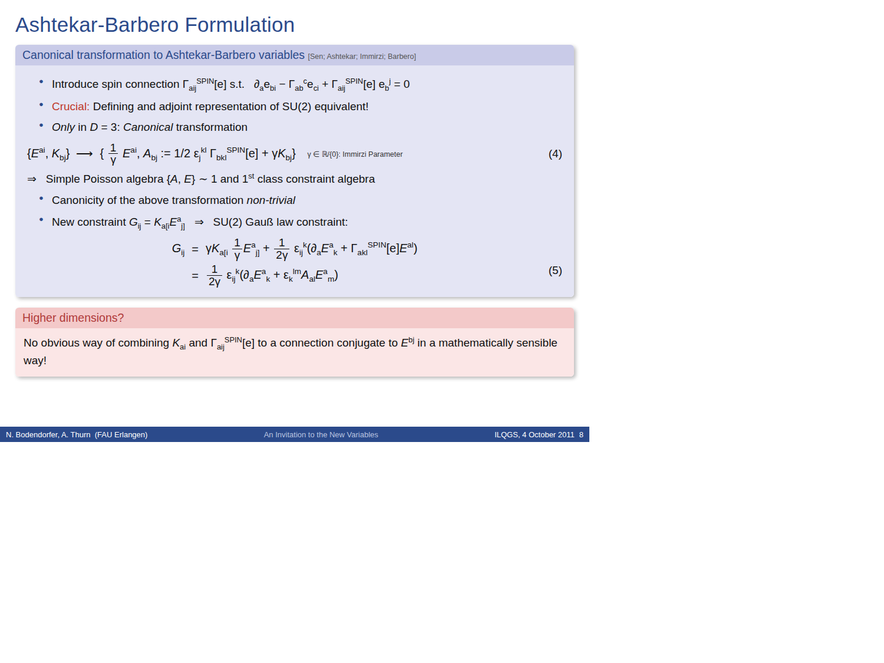Ashtekar-Barbero Formulation
Canonical transformation to Ashtekar-Barbero variables [Sen; Ashtekar; Immirzi; Barbero]
Introduce spin connection ΓaijSPIN[e] s.t. ∂aebi − Γabceci + ΓaijSPIN[e] ebj = 0
Crucial: Defining and adjoint representation of SU(2) equivalent!
Only in D = 3: Canonical transformation
{Eai, Kbj} ⟶ { 1 γ Eai, Abj := 1/2 εjkl ΓbklSPIN[e] + γKbj} γ ∈ ℝ/{0}: Immirzi Parameter (4)
⇒ Simple Poisson algebra {A, E} ∼ 1 and 1st class constraint algebra
Canonicity of the above transformation non-trivial
New constraint Gij = Ka[iEaj] ⇒ SU(2) Gauß law constraint:
| G ij | = | γ K a[i 1 γ E a j] + 1 2γ ε ij k (∂ a E a k + Γ akl SPIN [e] E al ) |
| | = | 1 2γ ε ij k (∂ a E a k + ε k lm A al E a m ) |
(5)
Higher dimensions?
No obvious way of combining Kai and ΓaijSPIN[e] to a connection conjugate to Ebj in a mathematically sensible way!
N. Bodendorfer, A. Thurn (FAU Erlangen) An Invitation to the New Variables ILQGS, 4 October 2011 8